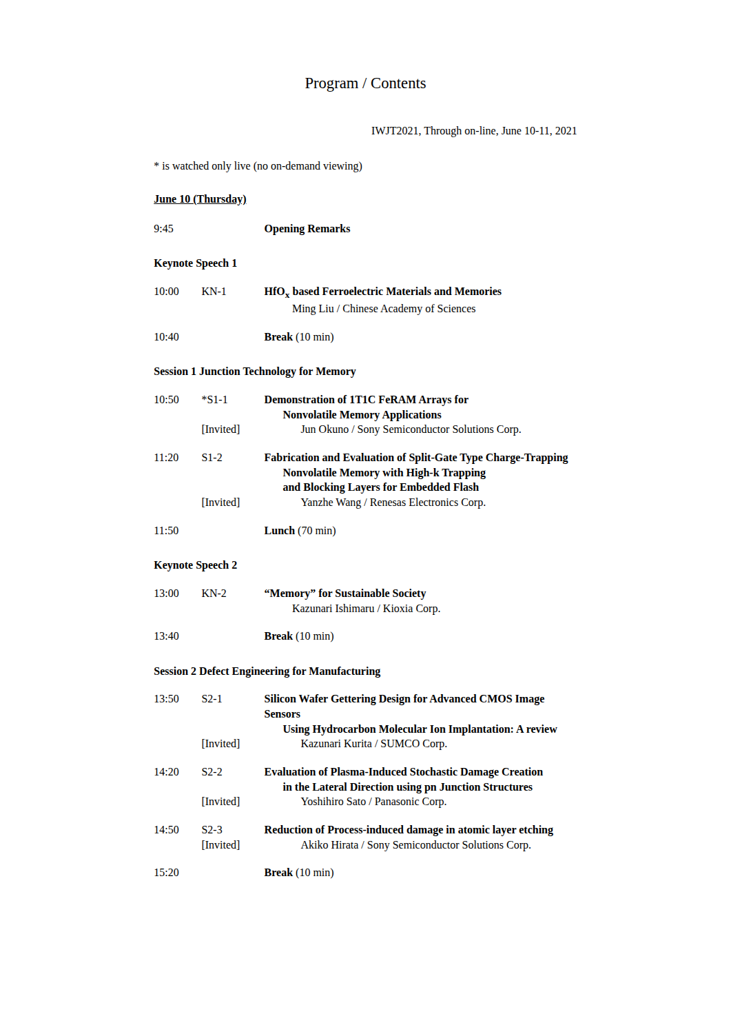Program / Contents
IWJT2021, Through on-line, June 10-11, 2021
* is watched only live (no on-demand viewing)
June 10 (Thursday)
| 9:45 | | Opening Remarks |
Keynote Speech 1
| 10:00 | KN-1 | HfO x based Ferroelectric Materials and Memories Ming Liu / Chinese Academy of Sciences |
| 10:40 | | Break (10 min) |
Session 1 Junction Technology for Memory
| 10:50 | *S1-1 | Demonstration of 1T1C FeRAM Arrays for Nonvolatile Memory Applications |
| | [Invited] | Jun Okuno / Sony Semiconductor Solutions Corp. |
| 11:20 | S1-2 | Fabrication and Evaluation of Split-Gate Type Charge-Trapping Nonvolatile Memory with High-k Trapping and Blocking Layers for Embedded Flash |
| | [Invited] | Yanzhe Wang / Renesas Electronics Corp. |
| 11:50 | | Lunch (70 min) |
Keynote Speech 2
| 13:00 | KN-2 | “Memory” for Sustainable Society Kazunari Ishimaru / Kioxia Corp. |
| 13:40 | | Break (10 min) |
Session 2 Defect Engineering for Manufacturing
| 13:50 | S2-1 | Silicon Wafer Gettering Design for Advanced CMOS Image Sensors Using Hydrocarbon Molecular Ion Implantation: A review |
| | [Invited] | Kazunari Kurita / SUMCO Corp. |
| 14:20 | S2-2 | Evaluation of Plasma-Induced Stochastic Damage Creation in the Lateral Direction using pn Junction Structures |
| | [Invited] | Yoshihiro Sato / Panasonic Corp. |
| 14:50 | S2-3 | Reduction of Process-induced damage in atomic layer etching |
| | [Invited] | Akiko Hirata / Sony Semiconductor Solutions Corp. |
| 15:20 | | Break (10 min) |